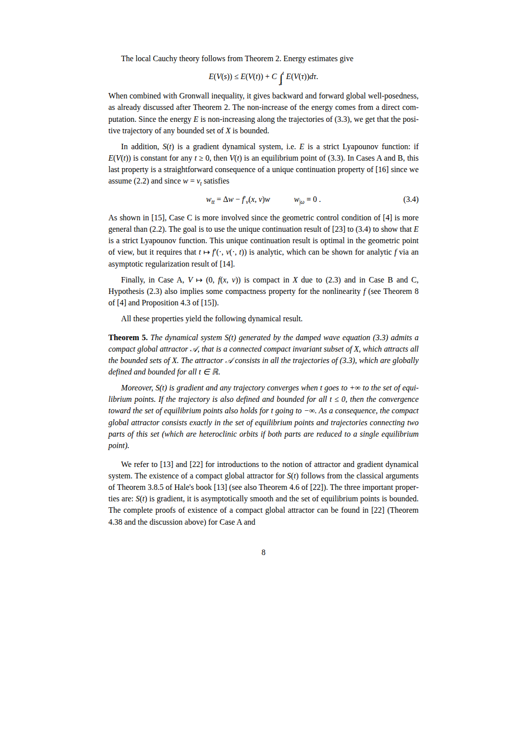The local Cauchy theory follows from Theorem 2. Energy estimates give
E(V(s)) ≤ E(V(t)) + C ∫ts E(V(τ))dτ.
When combined with Gronwall inequality, it gives backward and forward global well-posedness, as already discussed after Theorem 2. The non-increase of the energy comes from a direct computation. Since the energy E is non-increasing along the trajectories of (3.3), we get that the positive trajectory of any bounded set of X is bounded.
In addition, S(t) is a gradient dynamical system, i.e. E is a strict Lyapounov function: if E(V(t)) is constant for any t ≥ 0, then V(t) is an equilibrium point of (3.3). In Cases A and B, this last property is a straightforward consequence of a unique continuation property of [16] since we assume (2.2) and since w = vt satisfies
wtt = Δw − f′v(x, v)w w|ω ≡ 0 . (3.4)
As shown in [15], Case C is more involved since the geometric control condition of [4] is more general than (2.2). The goal is to use the unique continuation result of [23] to (3.4) to show that E is a strict Lyapounov function. This unique continuation result is optimal in the geometric point of view, but it requires that t ↦ f′(·, v(·, t)) is analytic, which can be shown for analytic f via an asymptotic regularization result of [14].
Finally, in Case A, V ↦ (0, f(x, v)) is compact in X due to (2.3) and in Case B and C, Hypothesis (2.3) also implies some compactness property for the nonlinearity f (see Theorem 8 of [4] and Proposition 4.3 of [15]).
All these properties yield the following dynamical result.
Theorem 5. The dynamical system S(t) generated by the damped wave equation (3.3) admits a compact global attractor 𝒜, that is a connected compact invariant subset of X, which attracts all the bounded sets of X. The attractor 𝒜 consists in all the trajectories of (3.3), which are globally defined and bounded for all t ∈ ℝ.
Moreover, S(t) is gradient and any trajectory converges when t goes to +∞ to the set of equilibrium points. If the trajectory is also defined and bounded for all t ≤ 0, then the convergence toward the set of equilibrium points also holds for t going to −∞. As a consequence, the compact global attractor consists exactly in the set of equilibrium points and trajectories connecting two parts of this set (which are heteroclinic orbits if both parts are reduced to a single equilibrium point).
We refer to [13] and [22] for introductions to the notion of attractor and gradient dynamical system. The existence of a compact global attractor for S(t) follows from the classical arguments of Theorem 3.8.5 of Hale's book [13] (see also Theorem 4.6 of [22]). The three important properties are: S(t) is gradient, it is asymptotically smooth and the set of equilibrium points is bounded. The complete proofs of existence of a compact global attractor can be found in [22] (Theorem 4.38 and the discussion above) for Case A and
8